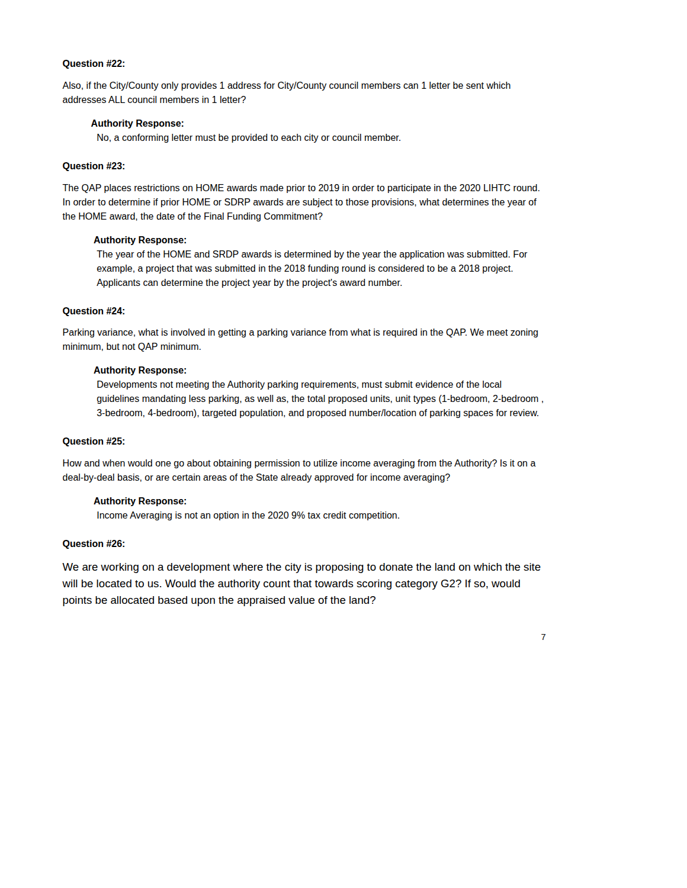Question #22:
Also, if the City/County only provides 1 address for City/County council members can 1 letter be sent which addresses ALL council members in 1 letter?
Authority Response:
No, a conforming letter must be provided to each city or council member.
Question #23:
The QAP places restrictions on HOME awards made prior to 2019 in order to participate in the 2020 LIHTC round. In order to determine if prior HOME or SDRP awards are subject to those provisions, what determines the year of the HOME award, the date of the Final Funding Commitment?
Authority Response:
The year of the HOME and SRDP awards is determined by the year the application was submitted. For example, a project that was submitted in the 2018 funding round is considered to be a 2018 project. Applicants can determine the project year by the project's award number.
Question #24:
Parking variance, what is involved in getting a parking variance from what is required in the QAP. We meet zoning minimum, but not QAP minimum.
Authority Response:
Developments not meeting the Authority parking requirements, must submit evidence of the local guidelines mandating less parking, as well as, the total proposed units, unit types (1-bedroom, 2-bedroom , 3-bedroom, 4-bedroom), targeted population, and proposed number/location of parking spaces for review.
Question #25:
How and when would one go about obtaining permission to utilize income averaging from the Authority? Is it on a deal-by-deal basis, or are certain areas of the State already approved for income averaging?
Authority Response:
Income Averaging is not an option in the 2020 9% tax credit competition.
Question #26:
We are working on a development where the city is proposing to donate the land on which the site will be located to us. Would the authority count that towards scoring category G2? If so, would points be allocated based upon the appraised value of the land?
7